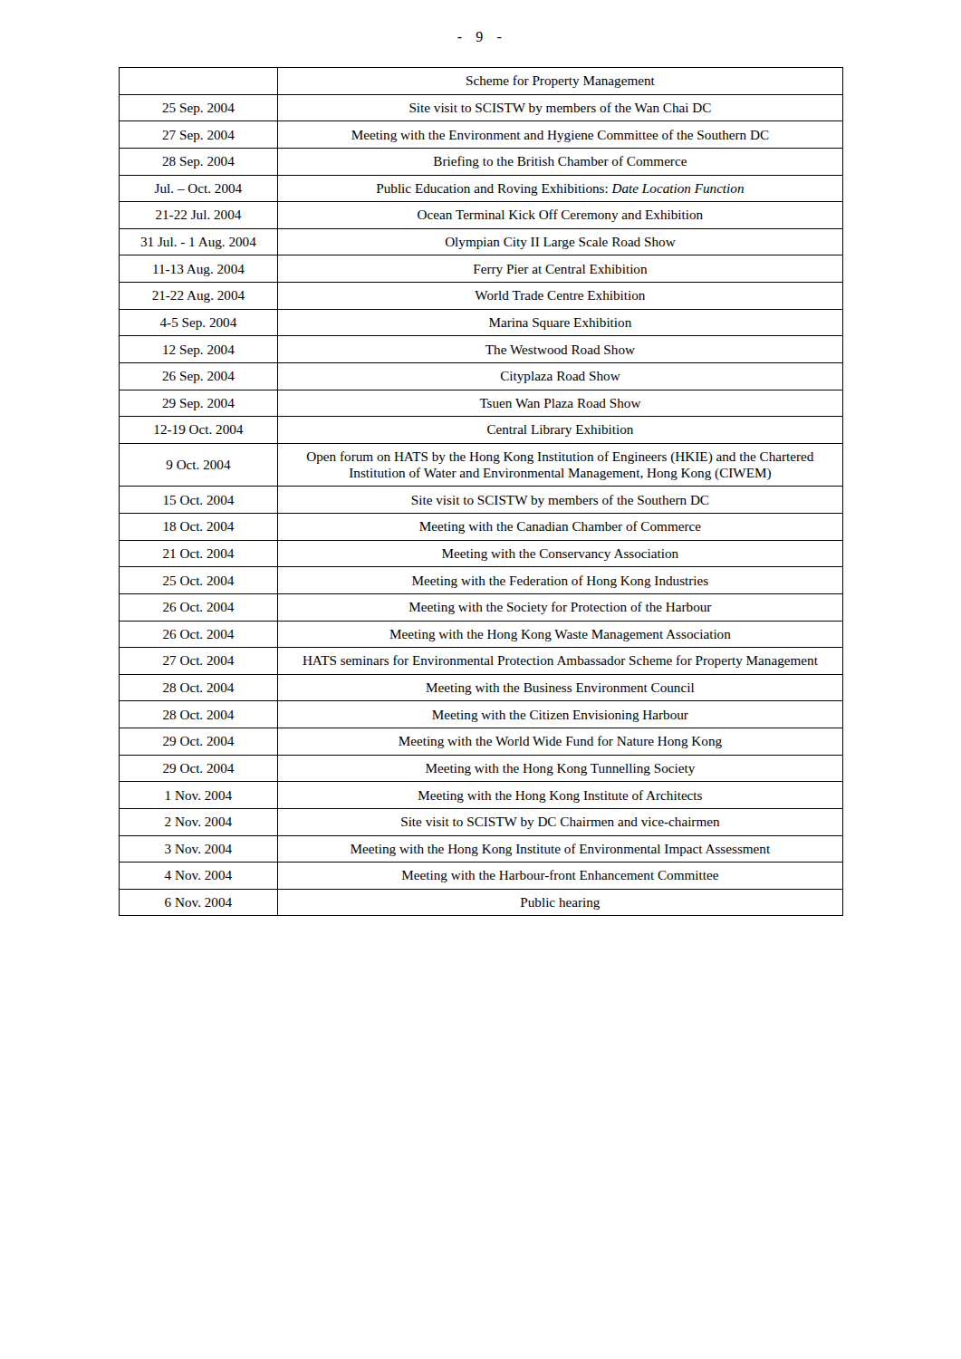- 9 -
| | Scheme for Property Management |
| 25 Sep. 2004 | Site visit to SCISTW by members of the Wan Chai DC |
| 27 Sep. 2004 | Meeting with the Environment and Hygiene Committee of the Southern DC |
| 28 Sep. 2004 | Briefing to the British Chamber of Commerce |
| Jul. – Oct. 2004 | Public Education and Roving Exhibitions: Date Location Function |
| 21-22 Jul. 2004 | Ocean Terminal Kick Off Ceremony and Exhibition |
| 31 Jul. - 1 Aug. 2004 | Olympian City II Large Scale Road Show |
| 11-13 Aug. 2004 | Ferry Pier at Central Exhibition |
| 21-22 Aug. 2004 | World Trade Centre Exhibition |
| 4-5 Sep. 2004 | Marina Square Exhibition |
| 12 Sep. 2004 | The Westwood Road Show |
| 26 Sep. 2004 | Cityplaza Road Show |
| 29 Sep. 2004 | Tsuen Wan Plaza Road Show |
| 12-19 Oct. 2004 | Central Library Exhibition |
| 9 Oct. 2004 | Open forum on HATS by the Hong Kong Institution of Engineers (HKIE) and the Chartered Institution of Water and Environmental Management, Hong Kong (CIWEM) |
| 15 Oct. 2004 | Site visit to SCISTW by members of the Southern DC |
| 18 Oct. 2004 | Meeting with the Canadian Chamber of Commerce |
| 21 Oct. 2004 | Meeting with the Conservancy Association |
| 25 Oct. 2004 | Meeting with the Federation of Hong Kong Industries |
| 26 Oct. 2004 | Meeting with the Society for Protection of the Harbour |
| 26 Oct. 2004 | Meeting with the Hong Kong Waste Management Association |
| 27 Oct. 2004 | HATS seminars for Environmental Protection Ambassador Scheme for Property Management |
| 28 Oct. 2004 | Meeting with the Business Environment Council |
| 28 Oct. 2004 | Meeting with the Citizen Envisioning Harbour |
| 29 Oct. 2004 | Meeting with the World Wide Fund for Nature Hong Kong |
| 29 Oct. 2004 | Meeting with the Hong Kong Tunnelling Society |
| 1 Nov. 2004 | Meeting with the Hong Kong Institute of Architects |
| 2 Nov. 2004 | Site visit to SCISTW by DC Chairmen and vice-chairmen |
| 3 Nov. 2004 | Meeting with the Hong Kong Institute of Environmental Impact Assessment |
| 4 Nov. 2004 | Meeting with the Harbour-front Enhancement Committee |
| 6 Nov. 2004 | Public hearing |